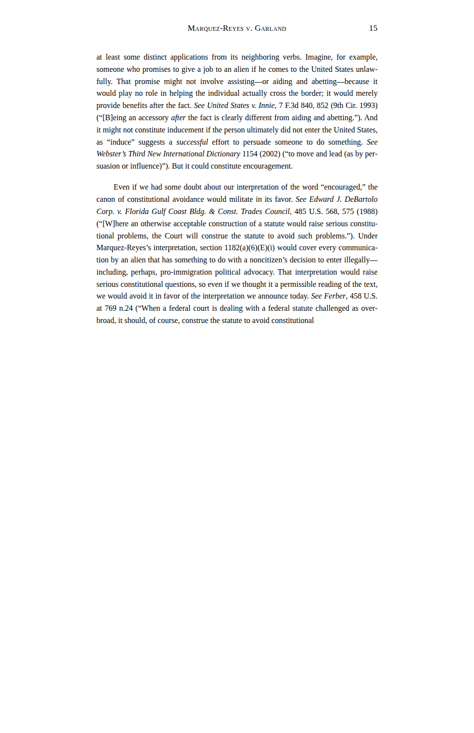Marquez-Reyes v. Garland 15
at least some distinct applications from its neighboring verbs. Imagine, for example, someone who promises to give a job to an alien if he comes to the United States unlawfully. That promise might not involve assisting—or aiding and abetting—because it would play no role in helping the individual actually cross the border; it would merely provide benefits after the fact. See United States v. Innie, 7 F.3d 840, 852 (9th Cir. 1993) (“[B]eing an accessory after the fact is clearly different from aiding and abetting.”). And it might not constitute inducement if the person ultimately did not enter the United States, as “induce” suggests a successful effort to persuade someone to do something. See Webster’s Third New International Dictionary 1154 (2002) (“to move and lead (as by persuasion or influence)”). But it could constitute encouragement.
Even if we had some doubt about our interpretation of the word “encouraged,” the canon of constitutional avoidance would militate in its favor. See Edward J. DeBartolo Corp. v. Florida Gulf Coast Bldg. & Const. Trades Council, 485 U.S. 568, 575 (1988) (“[W]here an otherwise acceptable construction of a statute would raise serious constitutional problems, the Court will construe the statute to avoid such problems.”). Under Marquez-Reyes’s interpretation, section 1182(a)(6)(E)(i) would cover every communication by an alien that has something to do with a noncitizen’s decision to enter illegally—including, perhaps, pro-immigration political advocacy. That interpretation would raise serious constitutional questions, so even if we thought it a permissible reading of the text, we would avoid it in favor of the interpretation we announce today. See Ferber, 458 U.S. at 769 n.24 (“When a federal court is dealing with a federal statute challenged as overbroad, it should, of course, construe the statute to avoid constitutional